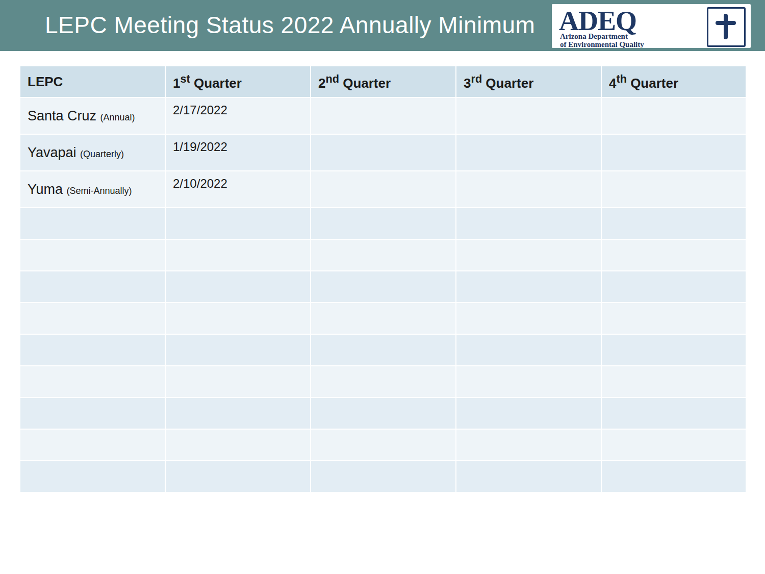LEPC Meeting Status 2022 Annually Minimum
ADEQ
Arizona Department of Environmental Quality
| LEPC | 1 st Quarter | 2 nd Quarter | 3 rd Quarter | 4 th Quarter |
| --- | --- | --- | --- | --- |
| Santa Cruz (Annual) | 2/17/2022 | | | |
| Yavapai (Quarterly) | 1/19/2022 | | | |
| Yuma (Semi-Annually) | 2/10/2022 | | | |